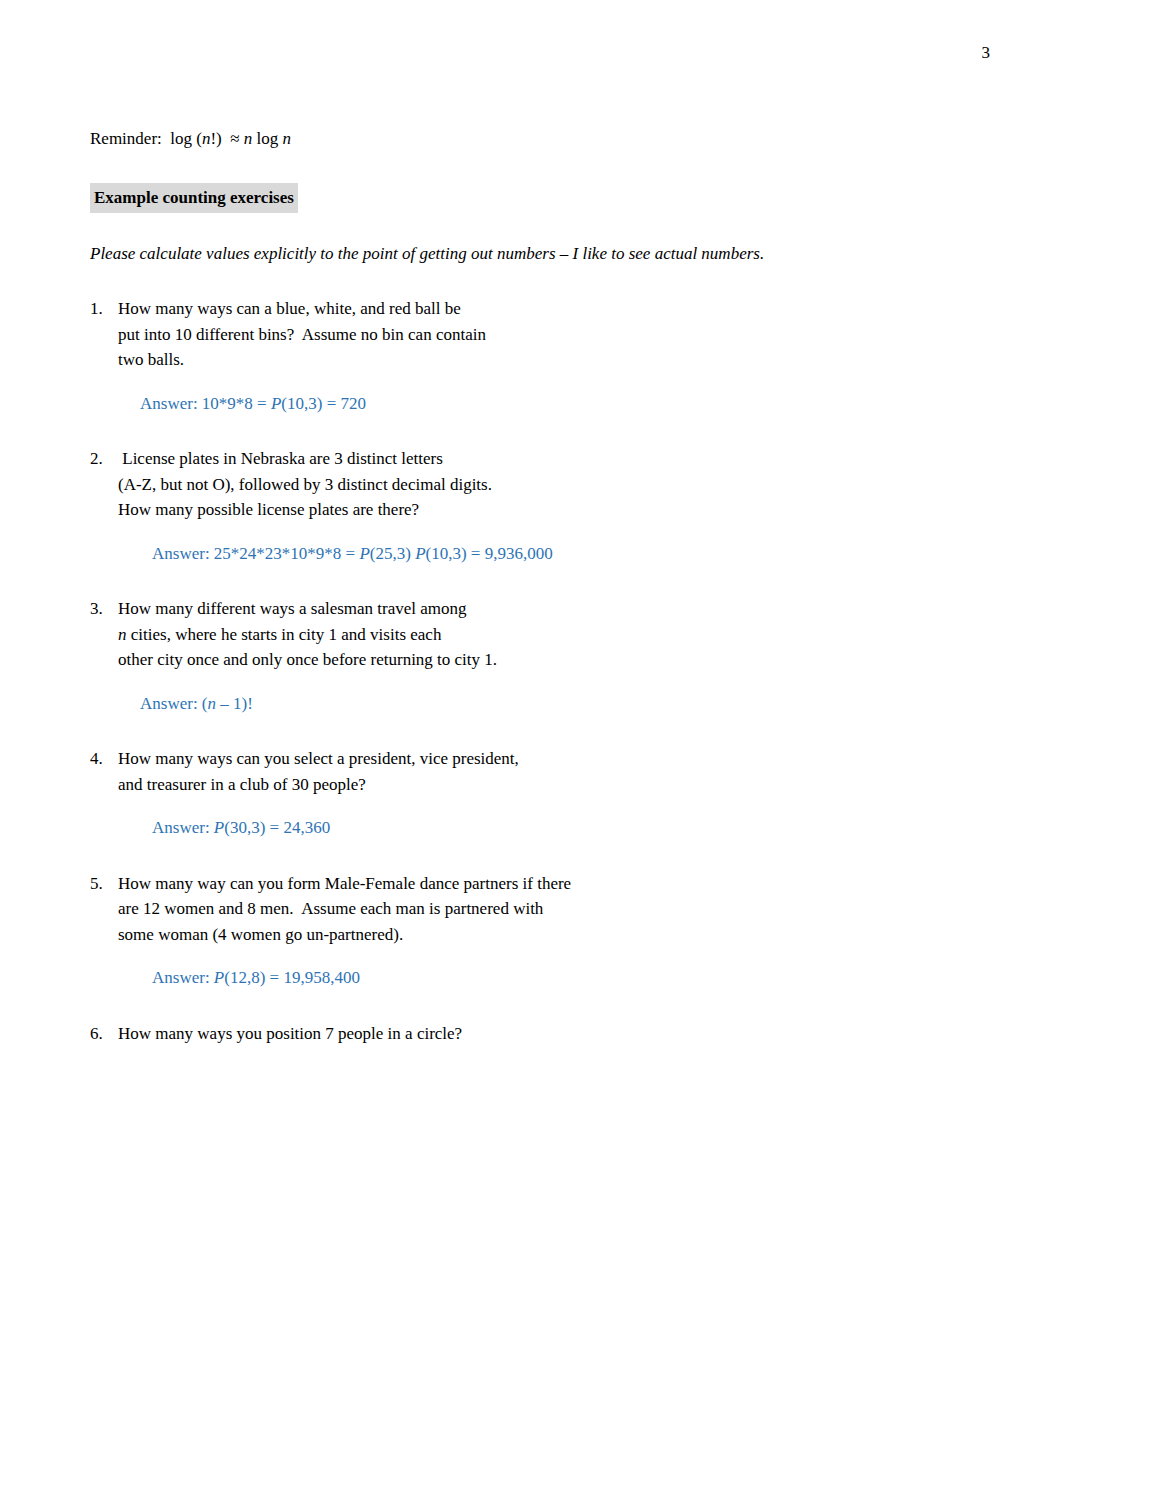3
Reminder: log (n!) ≈ n log n
Example counting exercises
Please calculate values explicitly to the point of getting out numbers – I like to see actual numbers.
How many ways can a blue, white, and red ball be
put into 10 different bins? Assume no bin can contain
two balls.
Answer: 10*9*8 = P(10,3) = 720
License plates in Nebraska are 3 distinct letters
(A-Z, but not O), followed by 3 distinct decimal digits.
How many possible license plates are there?
Answer: 25*24*23*10*9*8 = P(25,3) P(10,3) = 9,936,000
How many different ways a salesman travel among
n cities, where he starts in city 1 and visits each
other city once and only once before returning to city 1.
Answer: (n – 1)!
How many ways can you select a president, vice president,
and treasurer in a club of 30 people?
Answer: P(30,3) = 24,360
How many way can you form Male-Female dance partners if there
are 12 women and 8 men. Assume each man is partnered with
some woman (4 women go un-partnered).
Answer: P(12,8) = 19,958,400
How many ways you position 7 people in a circle?